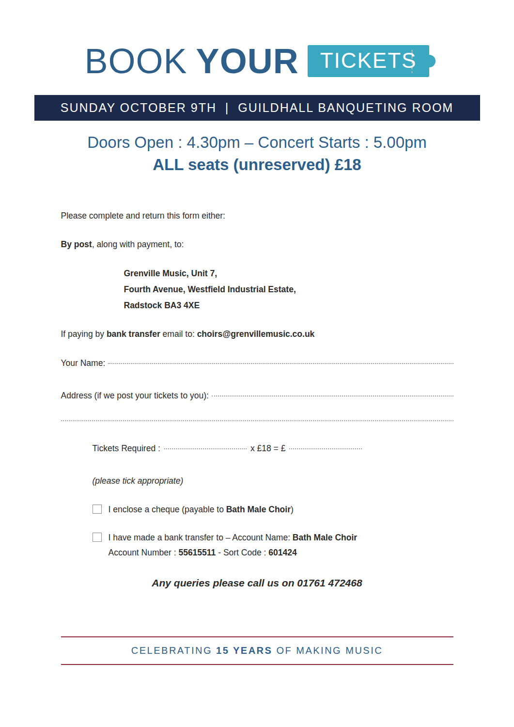BOOK YOUR TICKETS
SUNDAY OCTOBER 9TH | GUILDHALL BANQUETING ROOM
Doors Open : 4.30pm – Concert Starts : 5.00pm
ALL seats (unreserved) £18
Please complete and return this form either:
By post, along with payment, to:
Grenville Music, Unit 7,
Fourth Avenue, Westfield Industrial Estate,
Radstock BA3 4XE
If paying by bank transfer email to: choirs@grenvillemusic.co.uk
Your Name:
Address (if we post your tickets to you):
Tickets Required : x £18 = £
(please tick appropriate)
I enclose a cheque (payable to Bath Male Choir)
I have made a bank transfer to – Account Name: Bath Male Choir
Account Number : 55615511 - Sort Code : 601424
Any queries please call us on 01761 472468
CELEBRATING 15 YEARS OF MAKING MUSIC